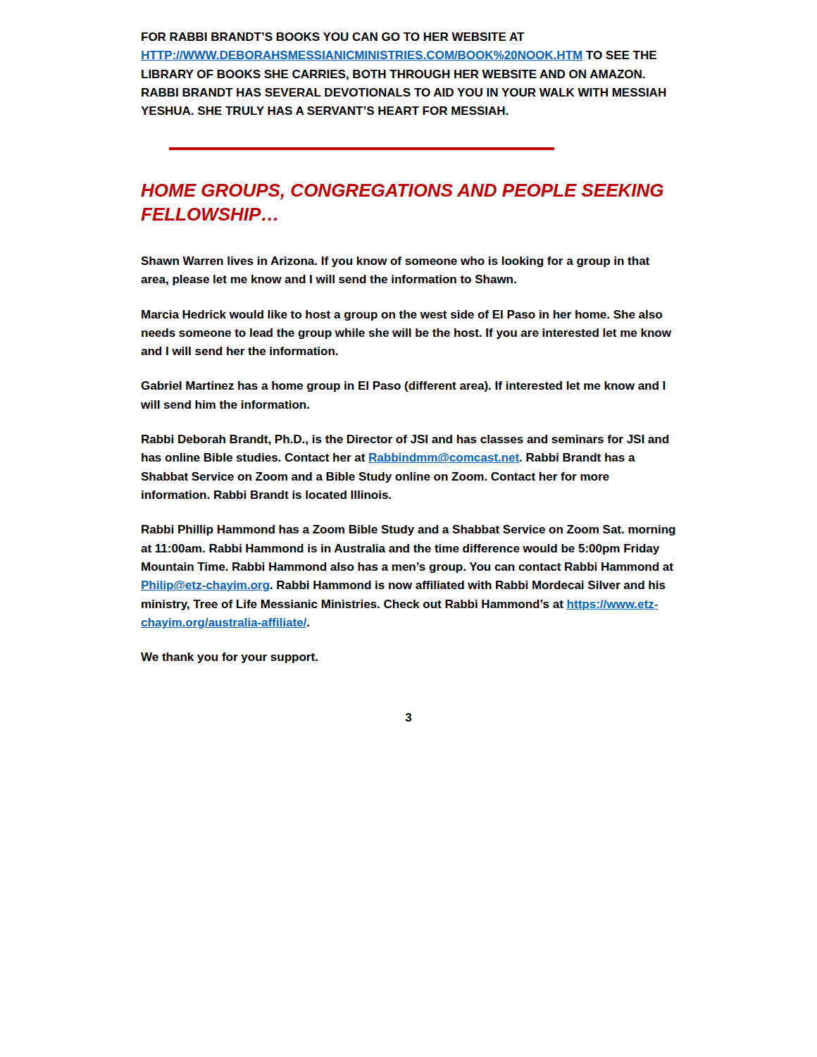FOR RABBI BRANDT’S BOOKS YOU CAN GO TO HER WEBSITE AT HTTP://WWW.DEBORAHSMESSIANICMINISTRIES.COM/BOOK%20NOOK.HTM TO SEE THE LIBRARY OF BOOKS SHE CARRIES, BOTH THROUGH HER WEBSITE AND ON AMAZON. RABBI BRANDT HAS SEVERAL DEVOTIONALS TO AID YOU IN YOUR WALK WITH MESSIAH YESHUA. SHE TRULY HAS A SERVANT’S HEART FOR MESSIAH.
HOME GROUPS, CONGREGATIONS AND PEOPLE SEEKING FELLOWSHIP…
Shawn Warren lives in Arizona. If you know of someone who is looking for a group in that area, please let me know and I will send the information to Shawn.
Marcia Hedrick would like to host a group on the west side of El Paso in her home. She also needs someone to lead the group while she will be the host. If you are interested let me know and I will send her the information.
Gabriel Martinez has a home group in El Paso (different area). If interested let me know and I will send him the information.
Rabbi Deborah Brandt, Ph.D., is the Director of JSI and has classes and seminars for JSI and has online Bible studies. Contact her at Rabbindmm@comcast.net. Rabbi Brandt has a Shabbat Service on Zoom and a Bible Study online on Zoom. Contact her for more information. Rabbi Brandt is located Illinois.
Rabbi Phillip Hammond has a Zoom Bible Study and a Shabbat Service on Zoom Sat. morning at 11:00am. Rabbi Hammond is in Australia and the time difference would be 5:00pm Friday Mountain Time. Rabbi Hammond also has a men’s group. You can contact Rabbi Hammond at Philip@etz-chayim.org. Rabbi Hammond is now affiliated with Rabbi Mordecai Silver and his ministry, Tree of Life Messianic Ministries. Check out Rabbi Hammond’s at https://www.etz-chayim.org/australia-affiliate/.
We thank you for your support.
3